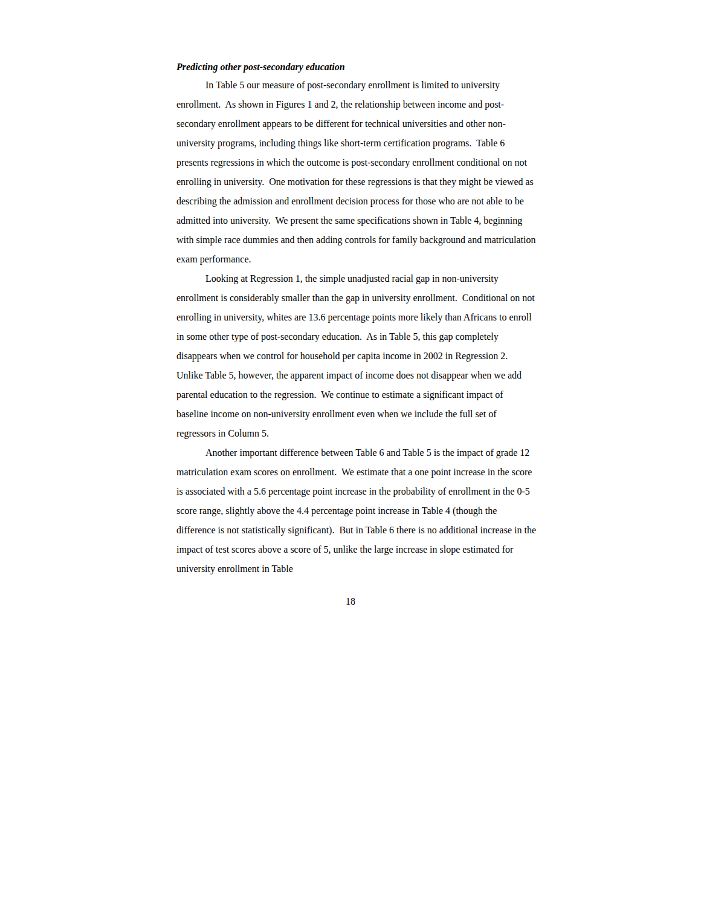Predicting other post-secondary education
In Table 5 our measure of post-secondary enrollment is limited to university enrollment. As shown in Figures 1 and 2, the relationship between income and post-secondary enrollment appears to be different for technical universities and other non-university programs, including things like short-term certification programs. Table 6 presents regressions in which the outcome is post-secondary enrollment conditional on not enrolling in university. One motivation for these regressions is that they might be viewed as describing the admission and enrollment decision process for those who are not able to be admitted into university. We present the same specifications shown in Table 4, beginning with simple race dummies and then adding controls for family background and matriculation exam performance.
Looking at Regression 1, the simple unadjusted racial gap in non-university enrollment is considerably smaller than the gap in university enrollment. Conditional on not enrolling in university, whites are 13.6 percentage points more likely than Africans to enroll in some other type of post-secondary education. As in Table 5, this gap completely disappears when we control for household per capita income in 2002 in Regression 2. Unlike Table 5, however, the apparent impact of income does not disappear when we add parental education to the regression. We continue to estimate a significant impact of baseline income on non-university enrollment even when we include the full set of regressors in Column 5.
Another important difference between Table 6 and Table 5 is the impact of grade 12 matriculation exam scores on enrollment. We estimate that a one point increase in the score is associated with a 5.6 percentage point increase in the probability of enrollment in the 0-5 score range, slightly above the 4.4 percentage point increase in Table 4 (though the difference is not statistically significant). But in Table 6 there is no additional increase in the impact of test scores above a score of 5, unlike the large increase in slope estimated for university enrollment in Table
18